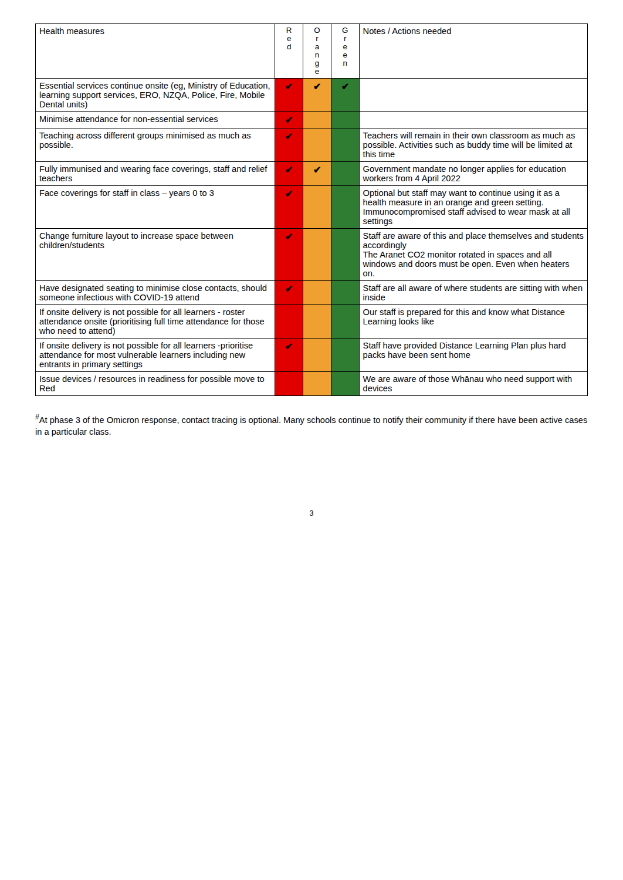| Health measures | R e d | O r a n g e | G r e e n | Notes / Actions needed |
| --- | --- | --- | --- | --- |
| Essential services continue onsite (eg, Ministry of Education, learning support services, ERO, NZQA, Police, Fire, Mobile Dental units) | ✔ | ✔ | ✔ | |
| Minimise attendance for non-essential services | ✔ | | | |
| Teaching across different groups minimised as much as possible. | ✔ | | | Teachers will remain in their own classroom as much as possible. Activities such as buddy time will be limited at this time |
| Fully immunised and wearing face coverings, staff and relief teachers | ✔ | ✔ | | Government mandate no longer applies for education workers from 4 April 2022 |
| Face coverings for staff in class – years 0 to 3 | ✔ | | | Optional but staff may want to continue using it as a health measure in an orange and green setting. Immunocompromised staff advised to wear mask at all settings |
| Change furniture layout to increase space between children/students | ✔ | | | Staff are aware of this and place themselves and students accordingly The Aranet CO2 monitor rotated in spaces and all windows and doors must be open. Even when heaters on. |
| Have designated seating to minimise close contacts, should someone infectious with COVID-19 attend | ✔ | | | Staff are all aware of where students are sitting with when inside |
| If onsite delivery is not possible for all learners - roster attendance onsite (prioritising full time attendance for those who need to attend) | | | | Our staff is prepared for this and know what Distance Learning looks like |
| If onsite delivery is not possible for all learners -prioritise attendance for most vulnerable learners including new entrants in primary settings | ✔ | | | Staff have provided Distance Learning Plan plus hard packs have been sent home |
| Issue devices / resources in readiness for possible move to Red | | | | We are aware of those Whānau who need support with devices |
#At phase 3 of the Omicron response, contact tracing is optional. Many schools continue to notify their community if there have been active cases in a particular class.
3